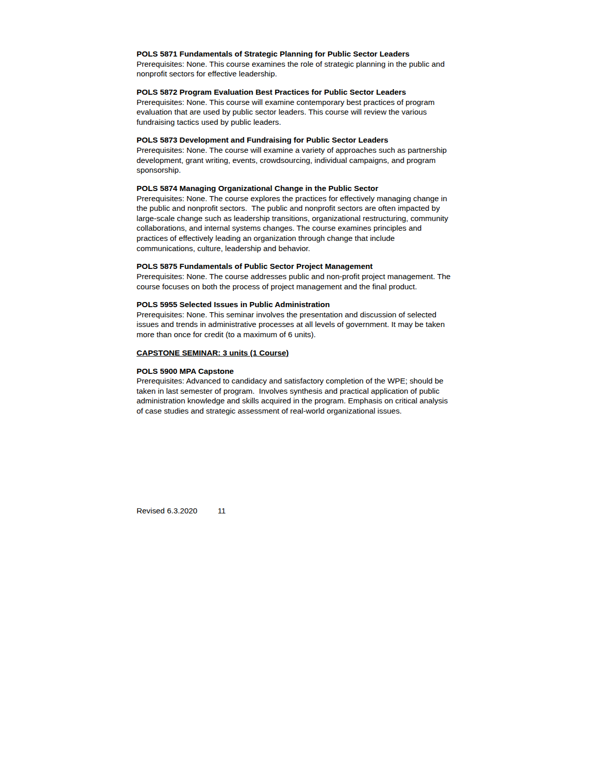POLS 5871 Fundamentals of Strategic Planning for Public Sector Leaders
Prerequisites: None. This course examines the role of strategic planning in the public and nonprofit sectors for effective leadership.
POLS 5872 Program Evaluation Best Practices for Public Sector Leaders
Prerequisites: None. This course will examine contemporary best practices of program evaluation that are used by public sector leaders. This course will review the various fundraising tactics used by public leaders.
POLS 5873 Development and Fundraising for Public Sector Leaders
Prerequisites: None. The course will examine a variety of approaches such as partnership development, grant writing, events, crowdsourcing, individual campaigns, and program sponsorship.
POLS 5874 Managing Organizational Change in the Public Sector
Prerequisites: None. The course explores the practices for effectively managing change in the public and nonprofit sectors. The public and nonprofit sectors are often impacted by large-scale change such as leadership transitions, organizational restructuring, community collaborations, and internal systems changes. The course examines principles and practices of effectively leading an organization through change that include communications, culture, leadership and behavior.
POLS 5875 Fundamentals of Public Sector Project Management
Prerequisites: None. The course addresses public and non-profit project management. The course focuses on both the process of project management and the final product.
POLS 5955 Selected Issues in Public Administration
Prerequisites: None. This seminar involves the presentation and discussion of selected issues and trends in administrative processes at all levels of government. It may be taken more than once for credit (to a maximum of 6 units).
CAPSTONE SEMINAR: 3 units (1 Course)
POLS 5900 MPA Capstone
Prerequisites: Advanced to candidacy and satisfactory completion of the WPE; should be taken in last semester of program. Involves synthesis and practical application of public administration knowledge and skills acquired in the program. Emphasis on critical analysis of case studies and strategic assessment of real-world organizational issues.
Revised 6.3.202011